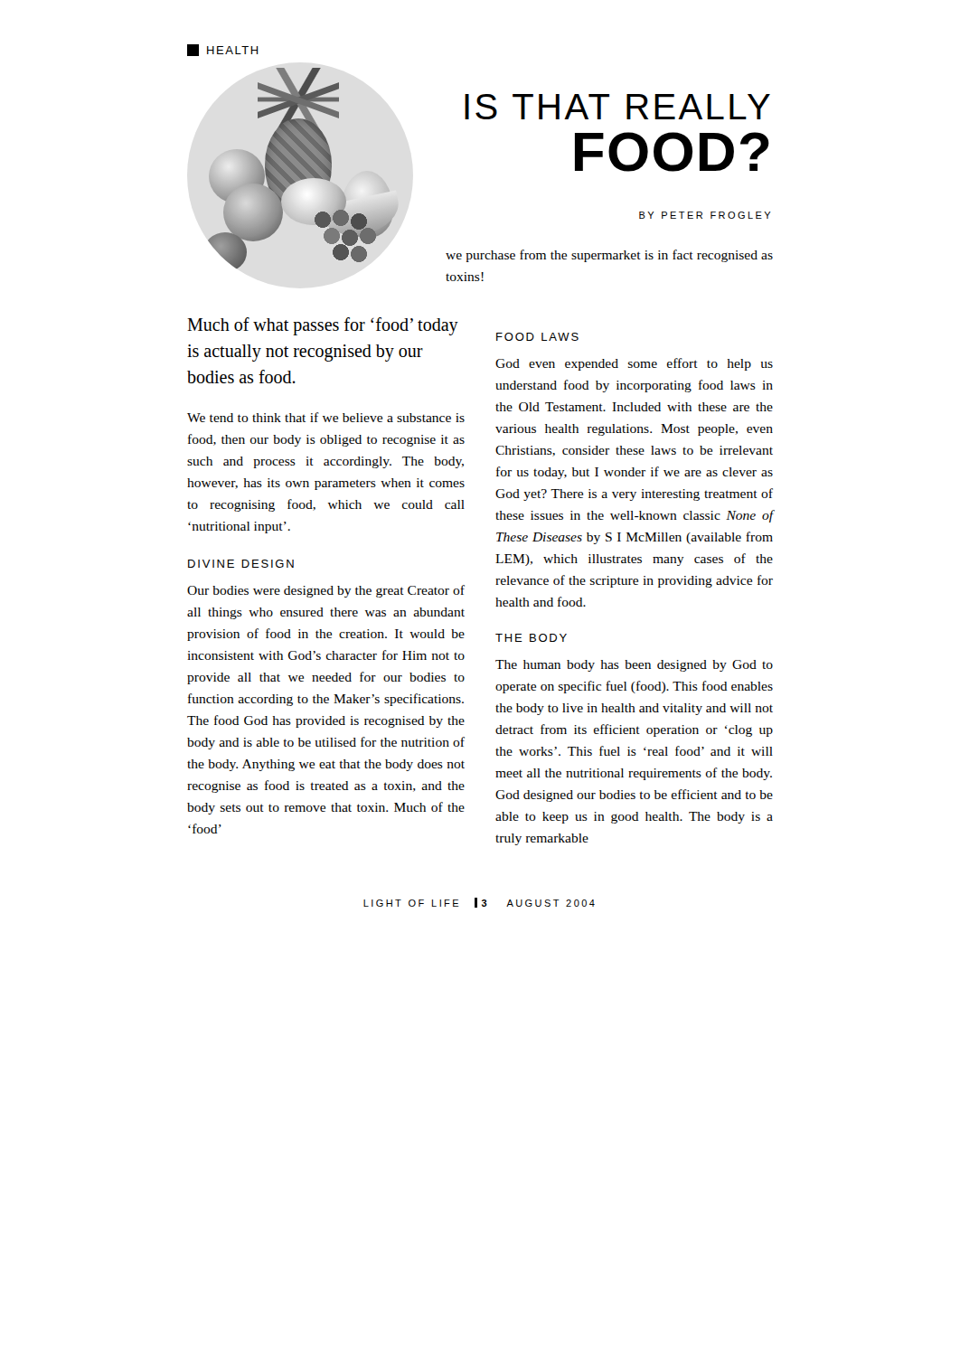HEALTH
IS THAT REALLY FOOD?
BY PETER FROGLEY
we purchase from the supermarket is in fact recognised as toxins!
Much of what passes for ‘food’ today is actually not recognised by our bodies as food.
We tend to think that if we believe a substance is food, then our body is obliged to recognise it as such and process it accordingly. The body, however, has its own parameters when it comes to recognising food, which we could call ‘nutritional input’.
Divine Design
Our bodies were designed by the great Creator of all things who ensured there was an abundant provision of food in the creation. It would be inconsistent with God’s character for Him not to provide all that we needed for our bodies to function according to the Maker’s specifications. The food God has provided is recognised by the body and is able to be utilised for the nutrition of the body. Anything we eat that the body does not recognise as food is treated as a toxin, and the body sets out to remove that toxin. Much of the ‘food’
Food Laws
God even expended some effort to help us understand food by incorporating food laws in the Old Testament. Included with these are the various health regulations. Most people, even Christians, consider these laws to be irrelevant for us today, but I wonder if we are as clever as God yet? There is a very interesting treatment of these issues in the well-known classic None of These Diseases by S I McMillen (available from LEM), which illustrates many cases of the relevance of the scripture in providing advice for health and food.
The Body
The human body has been designed by God to operate on specific fuel (food). This food enables the body to live in health and vitality and will not detract from its efficient operation or ‘clog up the works’. This fuel is ‘real food’ and it will meet all the nutritional requirements of the body. God designed our bodies to be efficient and to be able to keep us in good health. The body is a truly remarkable
LIGHT OF LIFE 3 AUGUST 2004